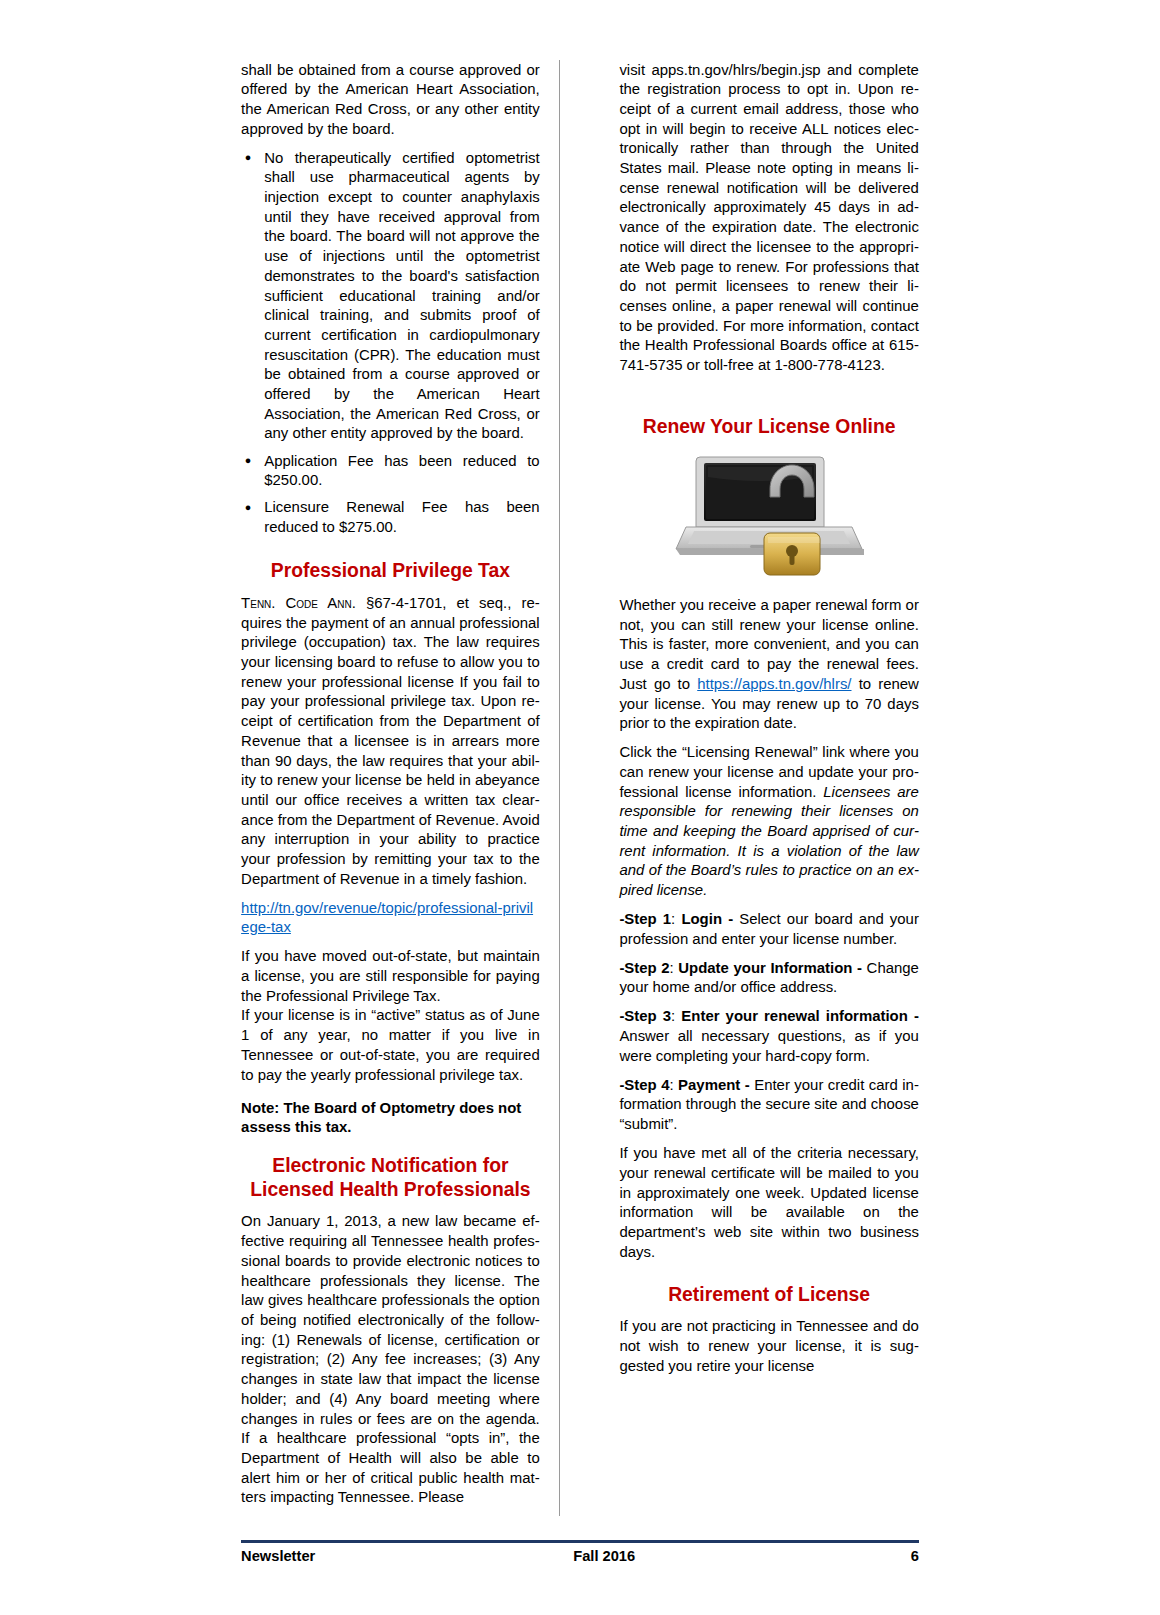shall be obtained from a course approved or offered by the American Heart Association, the American Red Cross, or any other entity approved by the board.
No therapeutically certified optometrist shall use pharmaceutical agents by injection except to counter anaphylaxis until they have received approval from the board. The board will not approve the use of injections until the optometrist demonstrates to the board's satisfaction sufficient educational training and/or clinical training, and submits proof of current certification in cardiopulmonary resuscitation (CPR). The education must be obtained from a course approved or offered by the American Heart Association, the American Red Cross, or any other entity approved by the board.
Application Fee has been reduced to $250.00.
Licensure Renewal Fee has been reduced to $275.00.
Professional Privilege Tax
Tenn. Code Ann. §67-4-1701, et seq., requires the payment of an annual professional privilege (occupation) tax. The law requires your licensing board to refuse to allow you to renew your professional license If you fail to pay your professional privilege tax. Upon receipt of certification from the Department of Revenue that a licensee is in arrears more than 90 days, the law requires that your ability to renew your license be held in abeyance until our office receives a written tax clearance from the Department of Revenue. Avoid any interruption in your ability to practice your profession by remitting your tax to the Department of Revenue in a timely fashion.
http://tn.gov/revenue/topic/professional-privilege-tax
If you have moved out-of-state, but maintain a license, you are still responsible for paying the Professional Privilege Tax.
If your license is in “active” status as of June 1 of any year, no matter if you live in Tennessee or out-of-state, you are required to pay the yearly professional privilege tax.
Note: The Board of Optometry does not assess this tax.
Electronic Notification for Licensed Health Professionals
On January 1, 2013, a new law became effective requiring all Tennessee health professional boards to provide electronic notices to healthcare professionals they license. The law gives healthcare professionals the option of being notified electronically of the following: (1) Renewals of license, certification or registration; (2) Any fee increases; (3) Any changes in state law that impact the license holder; and (4) Any board meeting where changes in rules or fees are on the agenda. If a healthcare professional “opts in”, the Department of Health will also be able to alert him or her of critical public health matters impacting Tennessee. Please
visit apps.tn.gov/hlrs/begin.jsp and complete the registration process to opt in. Upon receipt of a current email address, those who opt in will begin to receive ALL notices electronically rather than through the United States mail. Please note opting in means license renewal notification will be delivered electronically approximately 45 days in advance of the expiration date. The electronic notice will direct the licensee to the appropriate Web page to renew. For professions that do not permit licensees to renew their licenses online, a paper renewal will continue to be provided. For more information, contact the Health Professional Boards office at 615-741-5735 or toll-free at 1-800-778-4123.
Renew Your License Online
Whether you receive a paper renewal form or not, you can still renew your license online. This is faster, more convenient, and you can use a credit card to pay the renewal fees. Just go to https://apps.tn.gov/hlrs/ to renew your license. You may renew up to 70 days prior to the expiration date.
Click the “Licensing Renewal” link where you can renew your license and update your professional license information. Licensees are responsible for renewing their licenses on time and keeping the Board apprised of current information. It is a violation of the law and of the Board’s rules to practice on an expired license.
-Step 1: Login - Select our board and your profession and enter your license number.
-Step 2: Update your Information - Change your home and/or office address.
-Step 3: Enter your renewal information - Answer all necessary questions, as if you were completing your hard-copy form.
-Step 4: Payment - Enter your credit card information through the secure site and choose “submit”.
If you have met all of the criteria necessary, your renewal certificate will be mailed to you in approximately one week. Updated license information will be available on the department’s web site within two business days.
Retirement of License
If you are not practicing in Tennessee and do not wish to renew your license, it is suggested you retire your license
Newsletter
Fall 2016
6